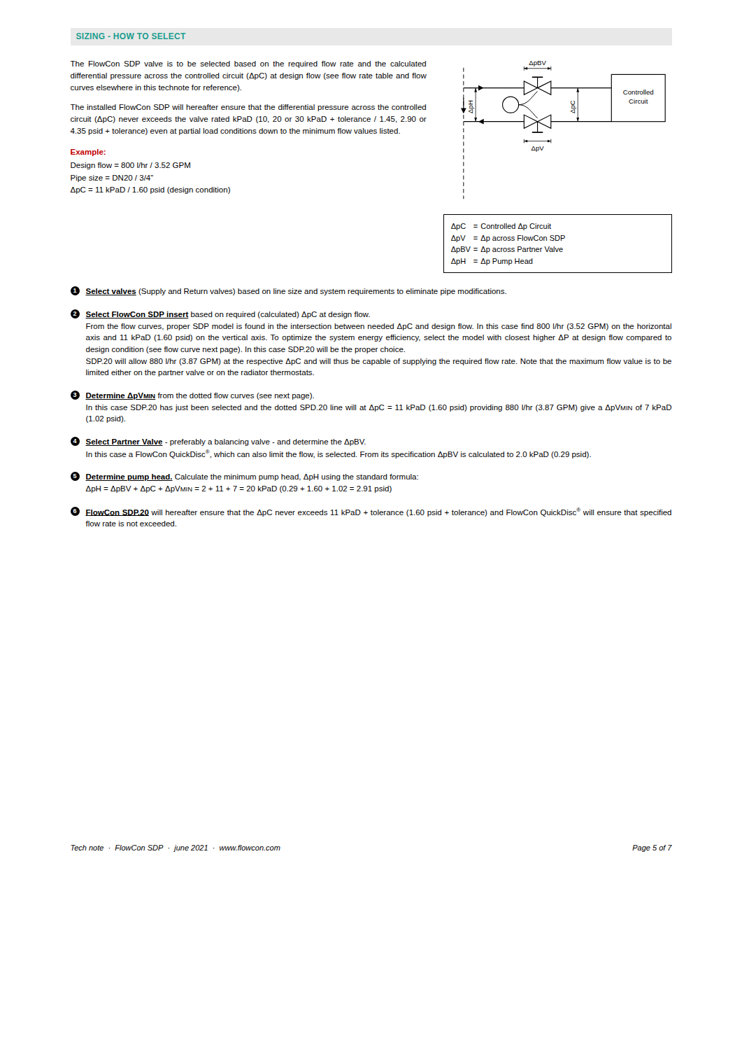SIZING - HOW TO SELECT
The FlowCon SDP valve is to be selected based on the required flow rate and the calculated differential pressure across the controlled circuit (ΔpC) at design flow (see flow rate table and flow curves elsewhere in this technote for reference).
The installed FlowCon SDP will hereafter ensure that the differential pressure across the controlled circuit (ΔpC) never exceeds the valve rated kPaD (10, 20 or 30 kPaD + tolerance / 1.45, 2.90 or 4.35 psid + tolerance) even at partial load conditions down to the minimum flow values listed.
Example:
Design flow = 800 l/hr / 3.52 GPM
Pipe size = DN20 / 3/4”
ΔpC = 11 kPaD / 1.60 psid (design condition)
Controlled Circuit ΔpBV ΔpV ΔpH ΔpC
| ΔpC | = | Controlled Δp Circuit |
| ΔpV | = | Δp across FlowCon SDP |
| ΔpBV | = | Δp across Partner Valve |
| ΔpH | = | Δp Pump Head |
Select valves (Supply and Return valves) based on line size and system requirements to eliminate pipe modifications.
Select FlowCon SDP insert based on required (calculated) ΔpC at design flow.
From the flow curves, proper SDP model is found in the intersection between needed ΔpC and design flow. In this case find 800 l/hr (3.52 GPM) on the horizontal axis and 11 kPaD (1.60 psid) on the vertical axis. To optimize the system energy efficiency, select the model with closest higher ΔP at design flow compared to design condition (see flow curve next page). In this case SDP.20 will be the proper choice.
SDP.20 will allow 880 l/hr (3.87 GPM) at the respective ΔpC and will thus be capable of supplying the required flow rate. Note that the maximum flow value is to be limited either on the partner valve or on the radiator thermostats.
Determine ΔpVMIN from the dotted flow curves (see next page).
In this case SDP.20 has just been selected and the dotted SPD.20 line will at ΔpC = 11 kPaD (1.60 psid) providing 880 l/hr (3.87 GPM) give a ΔpVMIN of 7 kPaD (1.02 psid).
Select Partner Valve - preferably a balancing valve - and determine the ΔpBV.
In this case a FlowCon QuickDisc®, which can also limit the flow, is selected. From its specification ΔpBV is calculated to 2.0 kPaD (0.29 psid).
Determine pump head. Calculate the minimum pump head, ΔpH using the standard formula:
ΔpH = ΔpBV + ΔpC + ΔpVMIN = 2 + 11 + 7 = 20 kPaD (0.29 + 1.60 + 1.02 = 2.91 psid)
FlowCon SDP.20 will hereafter ensure that the ΔpC never exceeds 11 kPaD + tolerance (1.60 psid + tolerance) and FlowCon QuickDisc® will ensure that specified flow rate is not exceeded.
Tech note · FlowCon SDP · june 2021 · www.flowcon.com
Page 5 of 7